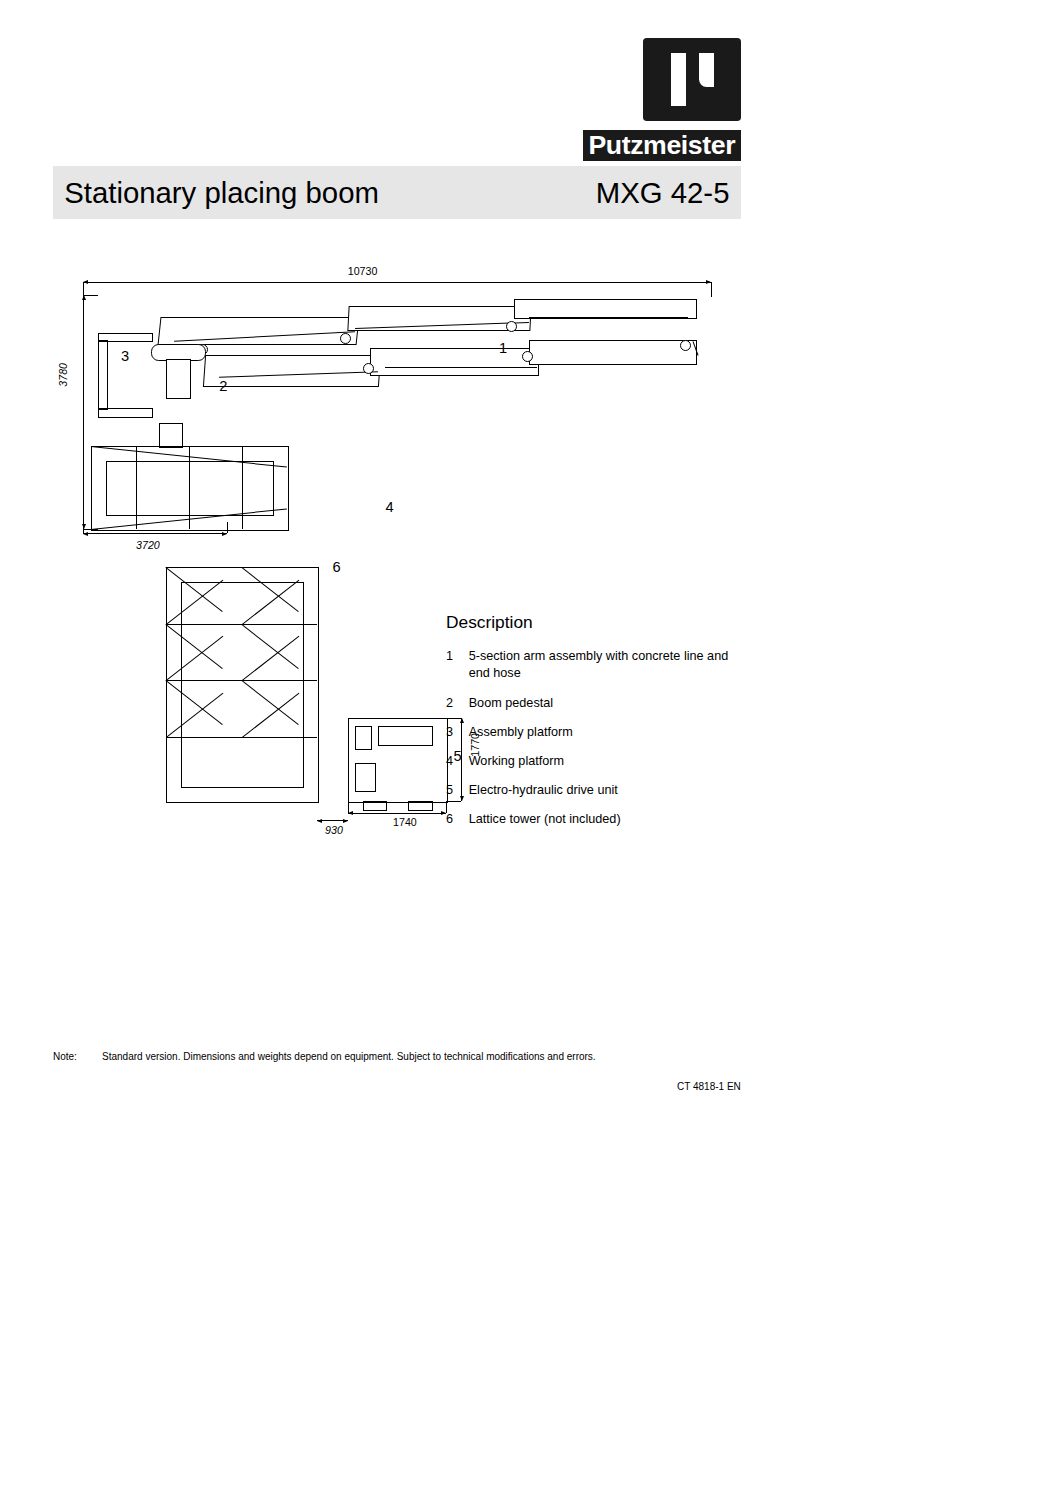Putzmeister
Stationary placing boom
MXG 42-5
10730
3780
3720
3
2
1
4
6
5
1770
1740
930
Description
15-section arm assembly with concrete line and end hose
2 Boom pedestal
3 Assembly platform
4 Working platform
5 Electro-hydraulic drive unit
6 Lattice tower (not included)
Note: Standard version. Dimensions and weights depend on equipment. Subject to technical modifications and errors.
CT 4818-1 EN